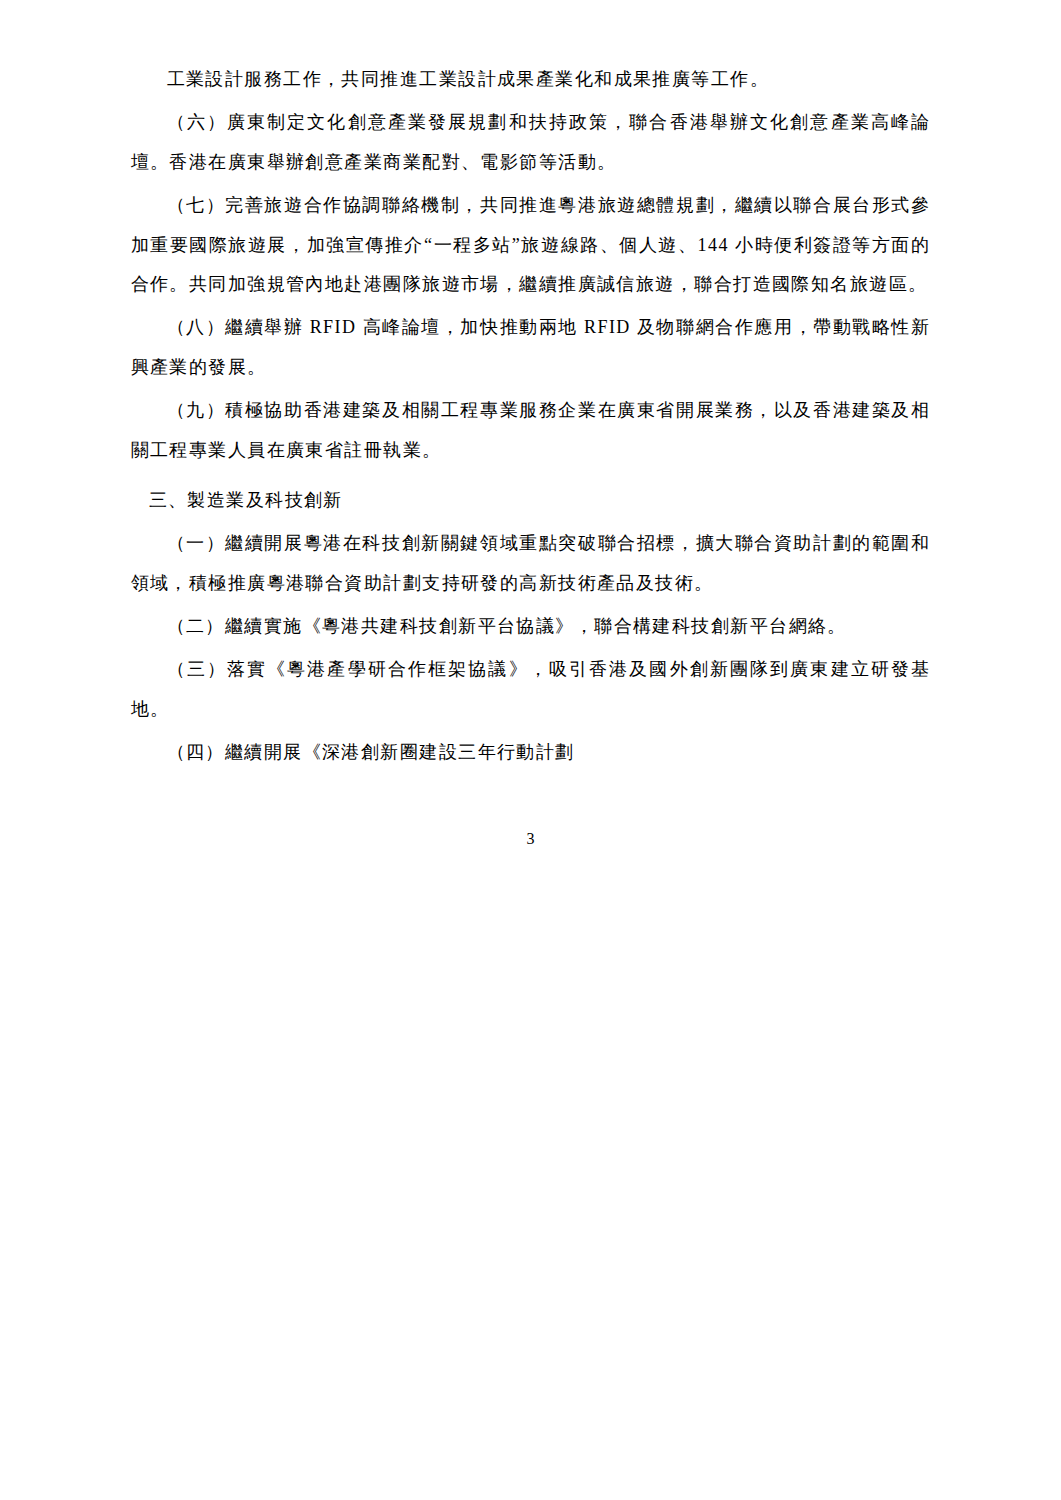工業設計服務工作，共同推進工業設計成果產業化和成果推廣等工作。
（六）廣東制定文化創意產業發展規劃和扶持政策，聯合香港舉辦文化創意產業高峰論壇。香港在廣東舉辦創意產業商業配對、電影節等活動。
（七）完善旅遊合作協調聯絡機制，共同推進粵港旅遊總體規劃，繼續以聯合展台形式參加重要國際旅遊展，加強宣傳推介“一程多站”旅遊線路、個人遊、144 小時便利簽證等方面的合作。共同加強規管內地赴港團隊旅遊市場，繼續推廣誠信旅遊，聯合打造國際知名旅遊區。
（八）繼續舉辦 RFID 高峰論壇，加快推動兩地 RFID 及物聯網合作應用，帶動戰略性新興產業的發展。
（九）積極協助香港建築及相關工程專業服務企業在廣東省開展業務，以及香港建築及相關工程專業人員在廣東省註冊執業。
三、製造業及科技創新
（一）繼續開展粵港在科技創新關鍵領域重點突破聯合招標，擴大聯合資助計劃的範圍和領域，積極推廣粵港聯合資助計劃支持研發的高新技術產品及技術。
（二）繼續實施《粵港共建科技創新平台協議》，聯合構建科技創新平台網絡。
（三）落實《粵港產學研合作框架協議》，吸引香港及國外創新團隊到廣東建立研發基地。
（四）繼續開展《深港創新圈建設三年行動計劃
3